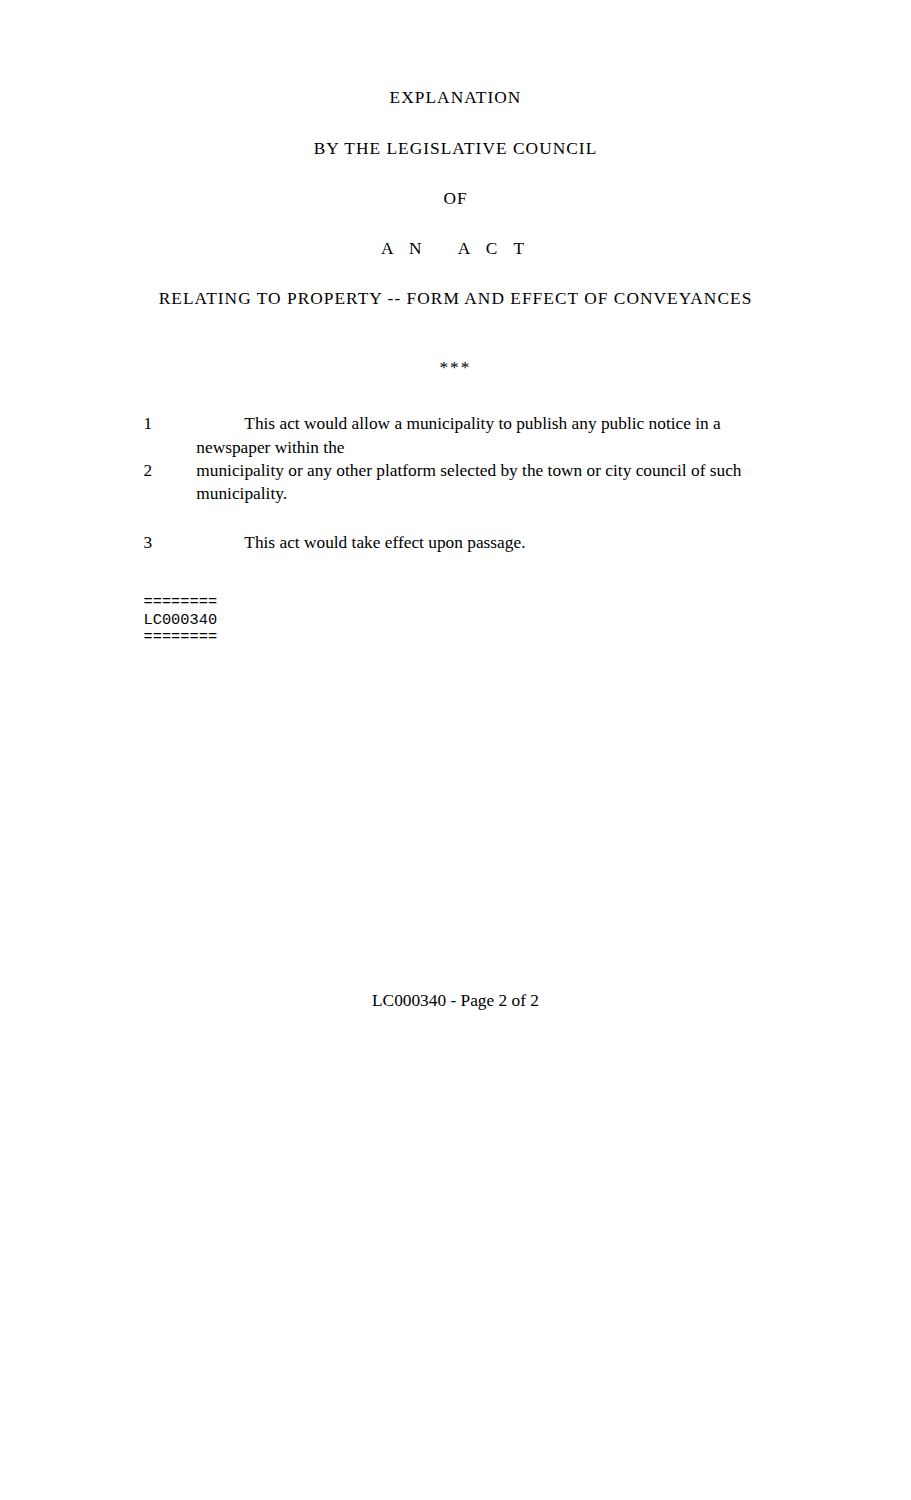EXPLANATION
BY THE LEGISLATIVE COUNCIL
OF
A N A C T
RELATING TO PROPERTY -- FORM AND EFFECT OF CONVEYANCES
***
| 1 | This act would allow a municipality to publish any public notice in a newspaper within the |
| 2 | municipality or any other platform selected by the town or city council of such municipality. |
| 3 | This act would take effect upon passage. |
========
LC000340
========
LC000340 - Page 2 of 2